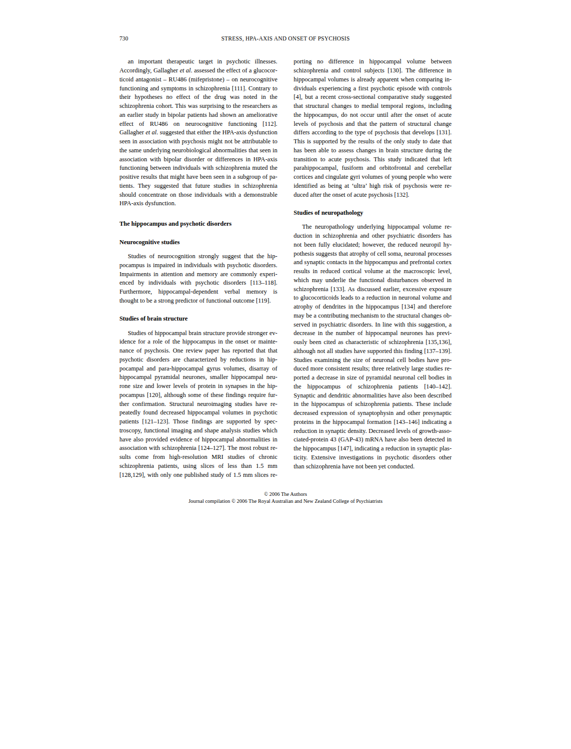730
Stress, HPA-axis and onset of psychosis
an important therapeutic target in psychotic illnesses. Accordingly, Gallagher et al. assessed the effect of a glucocorticoid antagonist – RU486 (mifepristone) – on neurocognitive functioning and symptoms in schizophrenia [111]. Contrary to their hypotheses no effect of the drug was noted in the schizophrenia cohort. This was surprising to the researchers as an earlier study in bipolar patients had shown an ameliorative effect of RU486 on neurocognitive functioning [112]. Gallagher et al. suggested that either the HPA-axis dysfunction seen in association with psychosis might not be attributable to the same underlying neurobiological abnormalities that seen in association with bipolar disorder or differences in HPA-axis functioning between individuals with schizophrenia muted the positive results that might have been seen in a subgroup of patients. They suggested that future studies in schizophrenia should concentrate on those individuals with a demonstrable HPA-axis dysfunction.
The hippocampus and psychotic disorders
Neurocognitive studies
Studies of neurocognition strongly suggest that the hippocampus is impaired in individuals with psychotic disorders. Impairments in attention and memory are commonly experienced by individuals with psychotic disorders [113–118]. Furthermore, hippocampal-dependent verbal memory is thought to be a strong predictor of functional outcome [119].
Studies of brain structure
Studies of hippocampal brain structure provide stronger evidence for a role of the hippocampus in the onset or maintenance of psychosis. One review paper has reported that that psychotic disorders are characterized by reductions in hippocampal and para-hippocampal gyrus volumes, disarray of hippocampal pyramidal neurones, smaller hippocampal neurone size and lower levels of protein in synapses in the hippocampus [120], although some of these findings require further confirmation. Structural neuroimaging studies have repeatedly found decreased hippocampal volumes in psychotic patients [121–123]. Those findings are supported by spectroscopy, functional imaging and shape analysis studies which have also provided evidence of hippocampal abnormalities in association with schizophrenia [124–127]. The most robust results come from high-resolution MRI studies of chronic schizophrenia patients, using slices of less than 1.5 mm [128,129], with only one published study of 1.5 mm slices reporting no difference in hippocampal volume between schizophrenia and control subjects [130]. The difference in hippocampal volumes is already apparent when comparing individuals experiencing a first psychotic episode with controls [4], but a recent cross-sectional comparative study suggested that structural changes to medial temporal regions, including the hippocampus, do not occur until after the onset of acute levels of psychosis and that the pattern of structural change differs according to the type of psychosis that develops [131]. This is supported by the results of the only study to date that has been able to assess changes in brain structure during the transition to acute psychosis. This study indicated that left parahippocampal, fusiform and orbitofrontal and cerebellar cortices and cingulate gyri volumes of young people who were identified as being at ‘ultra’ high risk of psychosis were reduced after the onset of acute psychosis [132].
Studies of neuropathology
The neuropathology underlying hippocampal volume reduction in schizophrenia and other psychiatric disorders has not been fully elucidated; however, the reduced neuropil hypothesis suggests that atrophy of cell soma, neuronal processes and synaptic contacts in the hippocampus and prefrontal cortex results in reduced cortical volume at the macroscopic level, which may underlie the functional disturbances observed in schizophrenia [133]. As discussed earlier, excessive exposure to glucocorticoids leads to a reduction in neuronal volume and atrophy of dendrites in the hippocampus [134] and therefore may be a contributing mechanism to the structural changes observed in psychiatric disorders. In line with this suggestion, a decrease in the number of hippocampal neurones has previously been cited as characteristic of schizophrenia [135,136], although not all studies have supported this finding [137–139]. Studies examining the size of neuronal cell bodies have produced more consistent results; three relatively large studies reported a decrease in size of pyramidal neuronal cell bodies in the hippocampus of schizophrenia patients [140–142]. Synaptic and dendritic abnormalities have also been described in the hippocampus of schizophrenia patients. These include decreased expression of synaptophysin and other presynaptic proteins in the hippocampal formation [143–146] indicating a reduction in synaptic density. Decreased levels of growth-associated-protein 43 (GAP-43) mRNA have also been detected in the hippocampus [147], indicating a reduction in synaptic plasticity. Extensive investigations in psychotic disorders other than schizophrenia have not been yet conducted.
© 2006 The Authors
Journal compilation © 2006 The Royal Australian and New Zealand College of Psychiatrists